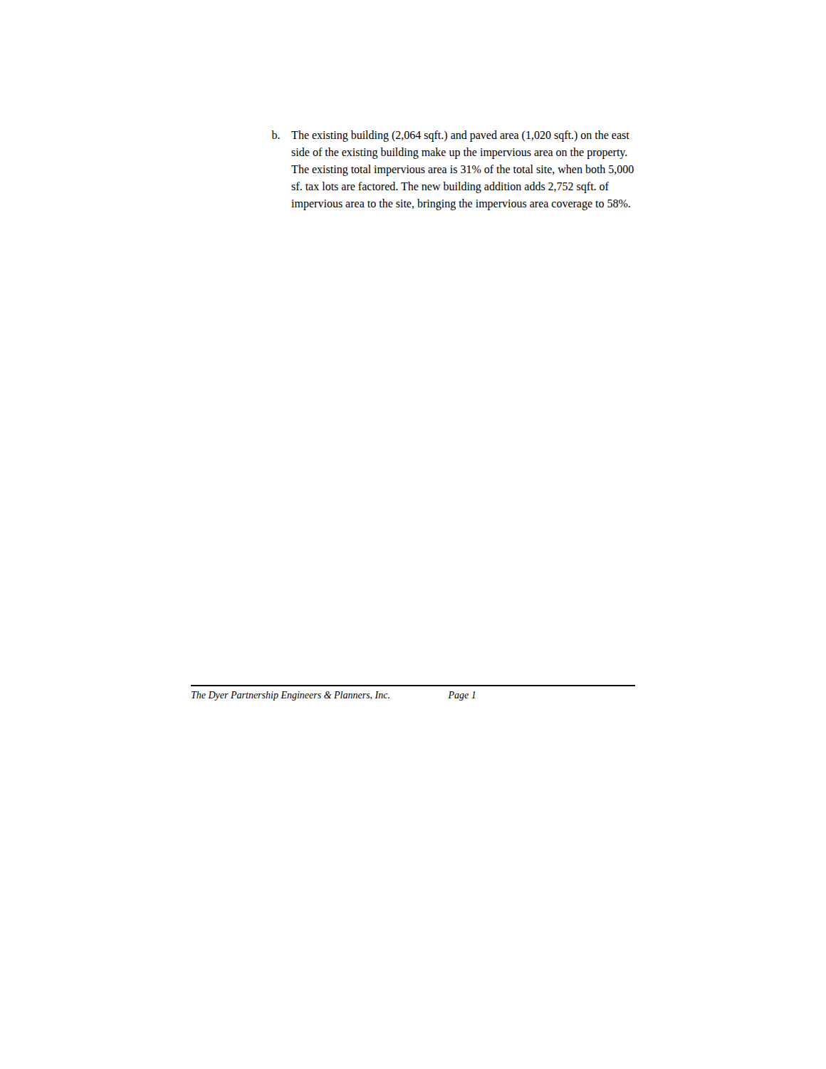The existing building (2,064 sqft.) and paved area (1,020 sqft.) on the east side of the existing building make up the impervious area on the property. The existing total impervious area is 31% of the total site, when both 5,000 sf. tax lots are factored. The new building addition adds 2,752 sqft. of impervious area to the site, bringing the impervious area coverage to 58%.
The Dyer Partnership Engineers & Planners, Inc. Page 1